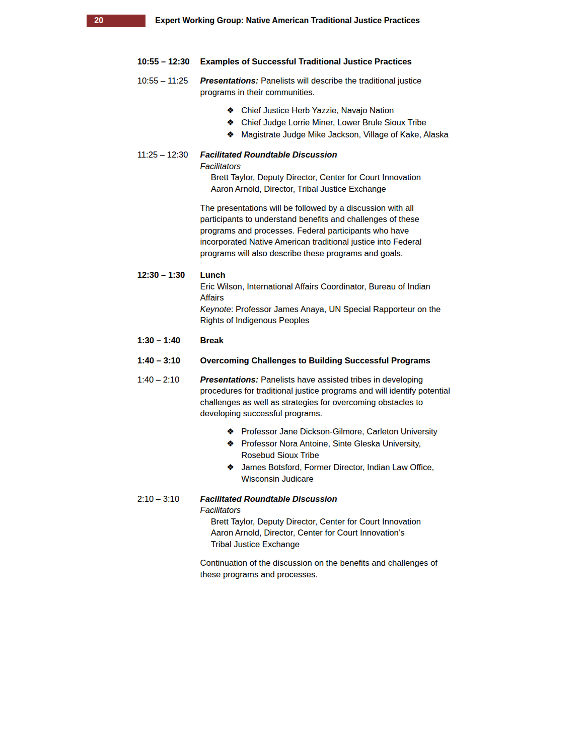20
Expert Working Group: Native American Traditional Justice Practices
10:55 – 12:30
Examples of Successful Traditional Justice Practices
10:55 – 11:25
Presentations: Panelists will describe the traditional justice programs in their communities.
Chief Justice Herb Yazzie, Navajo Nation
Chief Judge Lorrie Miner, Lower Brule Sioux Tribe
Magistrate Judge Mike Jackson, Village of Kake, Alaska
11:25 – 12:30
Facilitated Roundtable Discussion
Facilitators
Brett Taylor, Deputy Director, Center for Court Innovation
Aaron Arnold, Director, Tribal Justice Exchange
The presentations will be followed by a discussion with all participants to understand benefits and challenges of these programs and processes. Federal participants who have incorporated Native American traditional justice into Federal programs will also describe these programs and goals.
12:30 – 1:30
Lunch
Eric Wilson, International Affairs Coordinator, Bureau of Indian Affairs
Keynote: Professor James Anaya, UN Special Rapporteur on the Rights of Indigenous Peoples
1:30 – 1:40
Break
1:40 – 3:10
Overcoming Challenges to Building Successful Programs
1:40 – 2:10
Presentations: Panelists have assisted tribes in developing procedures for traditional justice programs and will identify potential challenges as well as strategies for overcoming obstacles to developing successful programs.
Professor Jane Dickson-Gilmore, Carleton University
Professor Nora Antoine, Sinte Gleska University, Rosebud Sioux Tribe
James Botsford, Former Director, Indian Law Office,
Wisconsin Judicare
2:10 – 3:10
Facilitated Roundtable Discussion
Facilitators
Brett Taylor, Deputy Director, Center for Court Innovation
Aaron Arnold, Director, Center for Court Innovation’s
Tribal Justice Exchange
Continuation of the discussion on the benefits and challenges of these programs and processes.